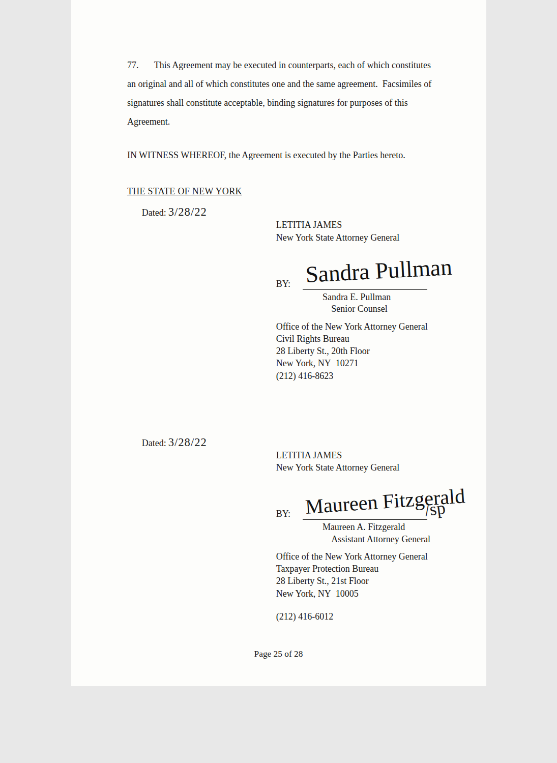77. This Agreement may be executed in counterparts, each of which constitutes an original and all of which constitutes one and the same agreement. Facsimiles of signatures shall constitute acceptable, binding signatures for purposes of this Agreement.
IN WITNESS WHEREOF, the Agreement is executed by the Parties hereto.
THE STATE OF NEW YORK
Dated:3/28/22
LETITIA JAMES
New York State Attorney General
BY: Sandra Pullman Sandra E. PullmanSenior Counsel
Office of the New York Attorney General
Civil Rights Bureau
28 Liberty St., 20th Floor
New York, NY 10271
(212) 416-8623
Dated:3/28/22
LETITIA JAMES
New York State Attorney General
BY: Maureen Fitzgerald /sp Maureen A. FitzgeraldAssistant Attorney General
Office of the New York Attorney General
Taxpayer Protection Bureau
28 Liberty St., 21st Floor
New York, NY 10005
(212) 416-6012
Page 25 of 28